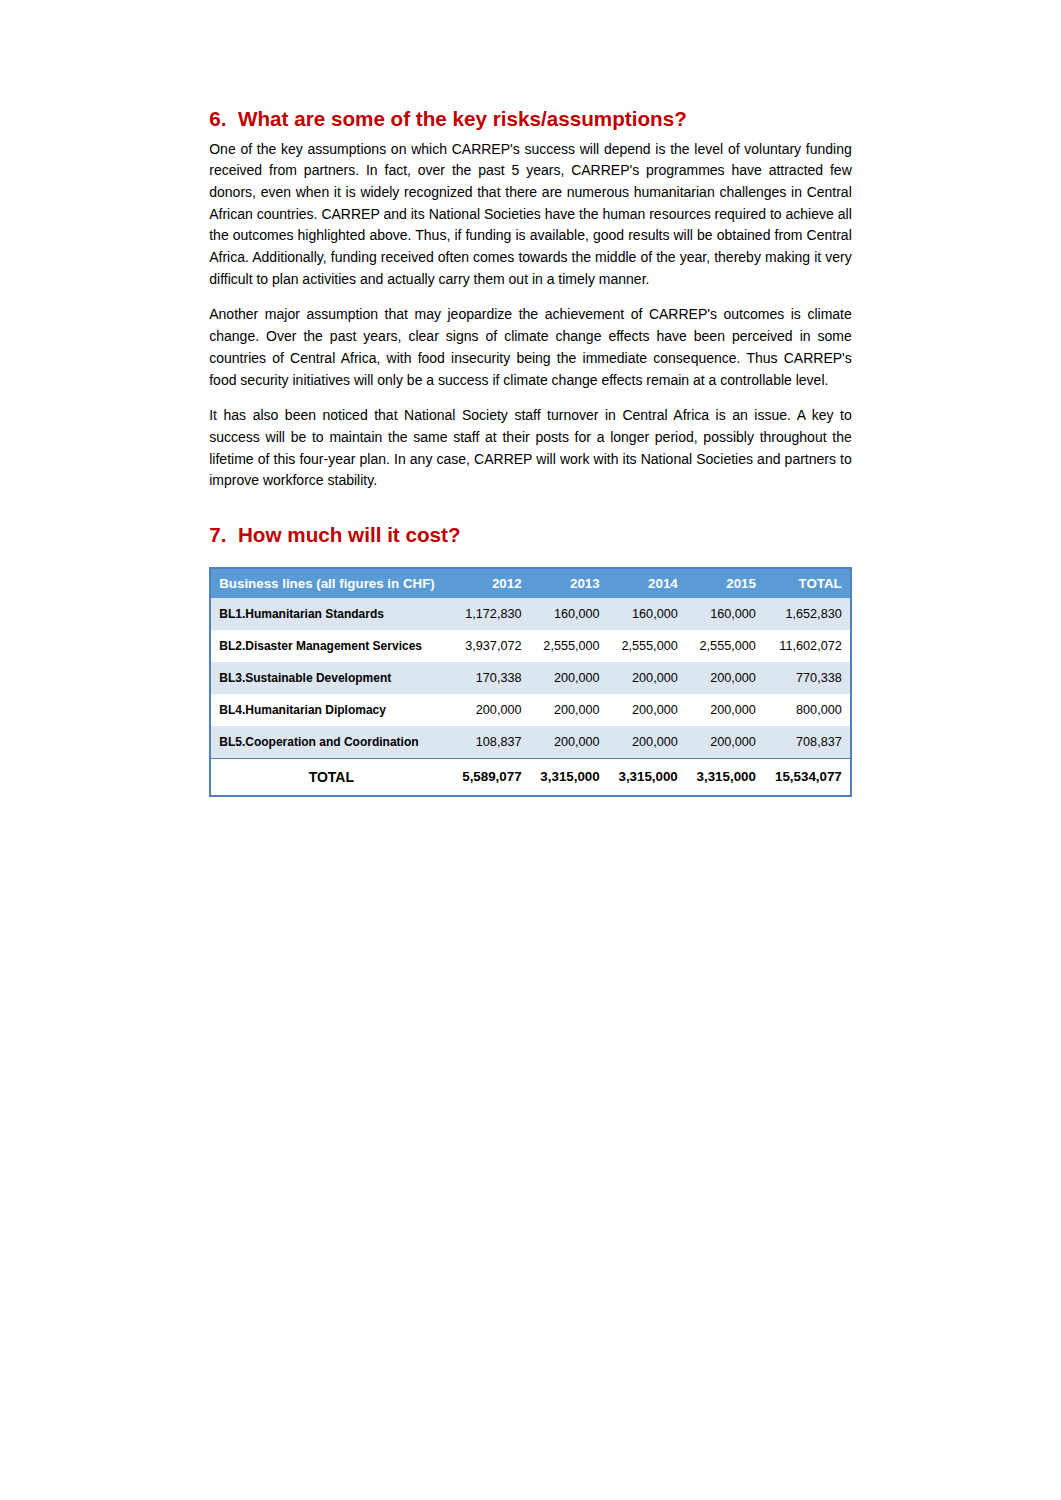6. What are some of the key risks/assumptions?
One of the key assumptions on which CARREP's success will depend is the level of voluntary funding received from partners. In fact, over the past 5 years, CARREP's programmes have attracted few donors, even when it is widely recognized that there are numerous humanitarian challenges in Central African countries. CARREP and its National Societies have the human resources required to achieve all the outcomes highlighted above. Thus, if funding is available, good results will be obtained from Central Africa. Additionally, funding received often comes towards the middle of the year, thereby making it very difficult to plan activities and actually carry them out in a timely manner.
Another major assumption that may jeopardize the achievement of CARREP's outcomes is climate change. Over the past years, clear signs of climate change effects have been perceived in some countries of Central Africa, with food insecurity being the immediate consequence. Thus CARREP's food security initiatives will only be a success if climate change effects remain at a controllable level.
It has also been noticed that National Society staff turnover in Central Africa is an issue. A key to success will be to maintain the same staff at their posts for a longer period, possibly throughout the lifetime of this four-year plan. In any case, CARREP will work with its National Societies and partners to improve workforce stability.
7. How much will it cost?
| Business lines (all figures in CHF) | 2012 | 2013 | 2014 | 2015 | TOTAL |
| --- | --- | --- | --- | --- | --- |
| BL1.Humanitarian Standards | 1,172,830 | 160,000 | 160,000 | 160,000 | 1,652,830 |
| BL2.Disaster Management Services | 3,937,072 | 2,555,000 | 2,555,000 | 2,555,000 | 11,602,072 |
| BL3.Sustainable Development | 170,338 | 200,000 | 200,000 | 200,000 | 770,338 |
| BL4.Humanitarian Diplomacy | 200,000 | 200,000 | 200,000 | 200,000 | 800,000 |
| BL5.Cooperation and Coordination | 108,837 | 200,000 | 200,000 | 200,000 | 708,837 |
| TOTAL | 5,589,077 | 3,315,000 | 3,315,000 | 3,315,000 | 15,534,077 |